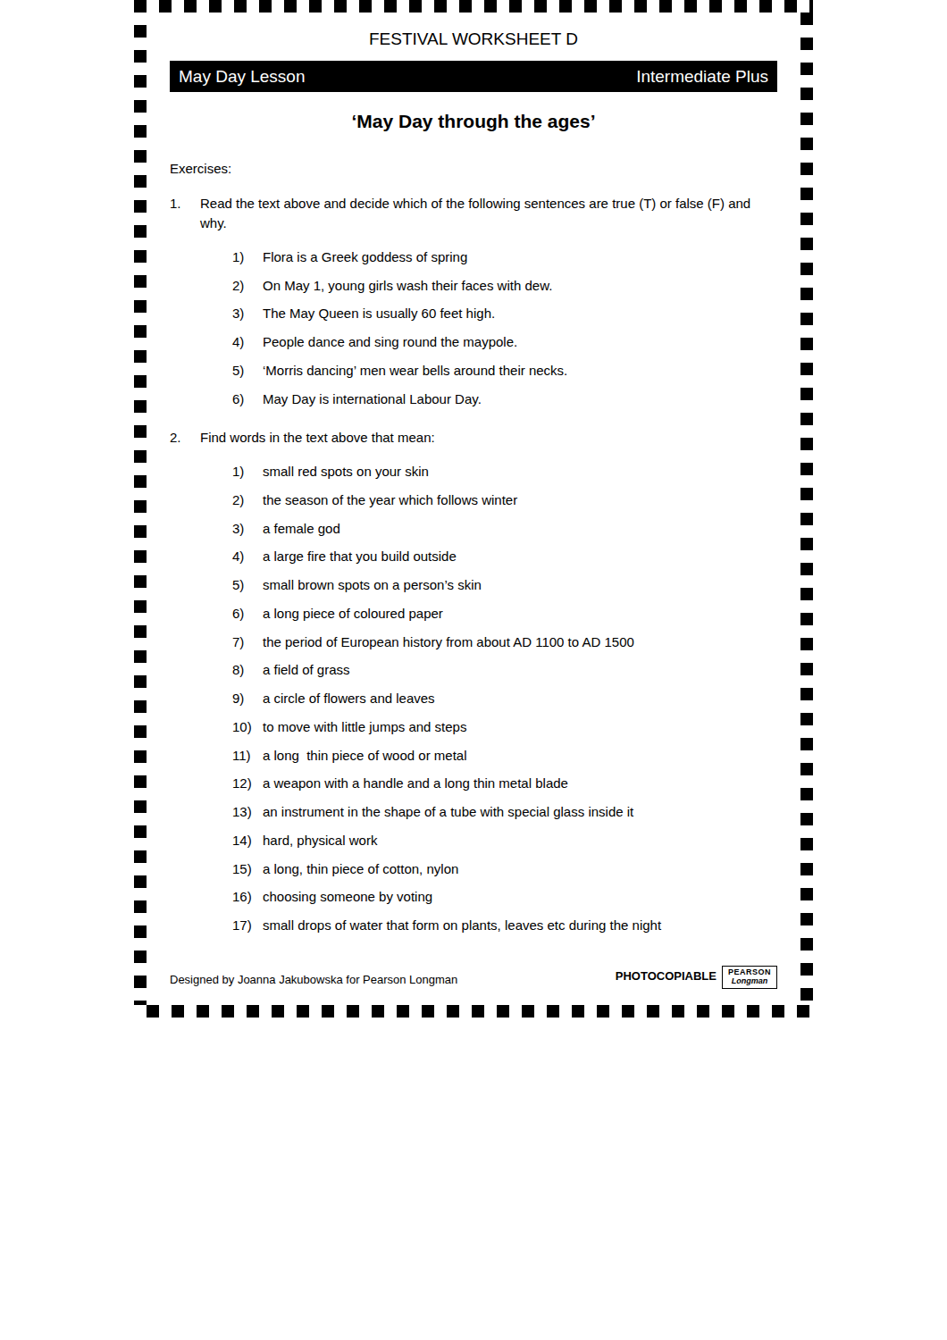FESTIVAL WORKSHEET D
May Day Lesson Intermediate Plus
‘May Day through the ages’
Exercises:
Read the text above and decide which of the following sentences are true (T) or false (F) and why.
Flora is a Greek goddess of spring
On May 1, young girls wash their faces with dew.
The May Queen is usually 60 feet high.
People dance and sing round the maypole.
‘Morris dancing’ men wear bells around their necks.
May Day is international Labour Day.
Find words in the text above that mean:
small red spots on your skin
the season of the year which follows winter
a female god
a large fire that you build outside
small brown spots on a person’s skin
a long piece of coloured paper
the period of European history from about AD 1100 to AD 1500
a field of grass
a circle of flowers and leaves
to move with little jumps and steps
a long thin piece of wood or metal
a weapon with a handle and a long thin metal blade
an instrument in the shape of a tube with special glass inside it
hard, physical work
a long, thin piece of cotton, nylon
choosing someone by voting
small drops of water that form on plants, leaves etc during the night
Designed by Joanna Jakubowska for Pearson Longman
PHOTOCOPIABLE PEARSON
Longman